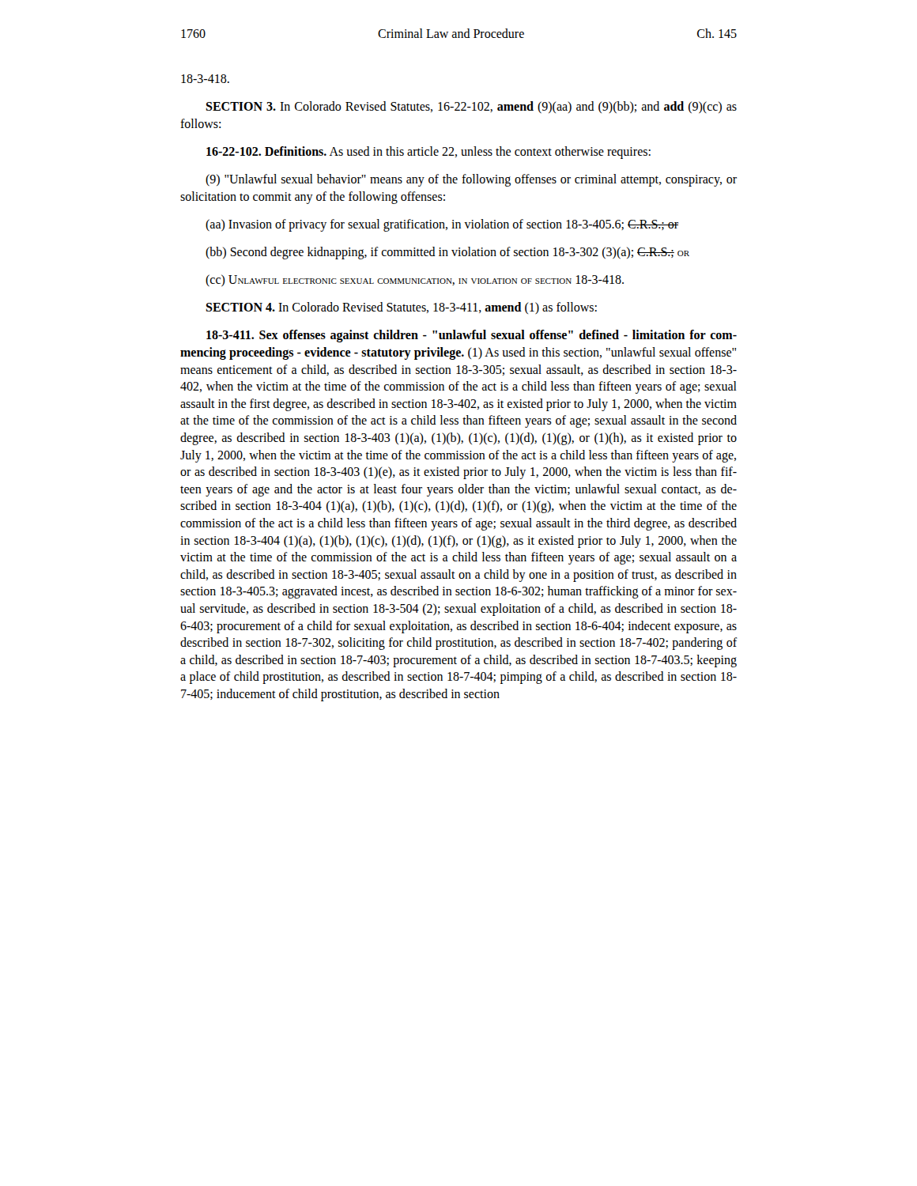1760 Criminal Law and Procedure Ch. 145
18-3-418.
SECTION 3. In Colorado Revised Statutes, 16-22-102, amend (9)(aa) and (9)(bb); and add (9)(cc) as follows:
16-22-102. Definitions. As used in this article 22, unless the context otherwise requires:
(9) "Unlawful sexual behavior" means any of the following offenses or criminal attempt, conspiracy, or solicitation to commit any of the following offenses:
(aa) Invasion of privacy for sexual gratification, in violation of section 18-3-405.6; C.R.S.; or
(bb) Second degree kidnapping, if committed in violation of section 18-3-302 (3)(a); C.R.S.; or
(cc) Unlawful electronic sexual communication, in violation of section 18-3-418.
SECTION 4. In Colorado Revised Statutes, 18-3-411, amend (1) as follows:
18-3-411. Sex offenses against children - "unlawful sexual offense" defined - limitation for commencing proceedings - evidence - statutory privilege. (1) As used in this section, "unlawful sexual offense" means enticement of a child, as described in section 18-3-305; sexual assault, as described in section 18-3-402, when the victim at the time of the commission of the act is a child less than fifteen years of age; sexual assault in the first degree, as described in section 18-3-402, as it existed prior to July 1, 2000, when the victim at the time of the commission of the act is a child less than fifteen years of age; sexual assault in the second degree, as described in section 18-3-403 (1)(a), (1)(b), (1)(c), (1)(d), (1)(g), or (1)(h), as it existed prior to July 1, 2000, when the victim at the time of the commission of the act is a child less than fifteen years of age, or as described in section 18-3-403 (1)(e), as it existed prior to July 1, 2000, when the victim is less than fifteen years of age and the actor is at least four years older than the victim; unlawful sexual contact, as described in section 18-3-404 (1)(a), (1)(b), (1)(c), (1)(d), (1)(f), or (1)(g), when the victim at the time of the commission of the act is a child less than fifteen years of age; sexual assault in the third degree, as described in section 18-3-404 (1)(a), (1)(b), (1)(c), (1)(d), (1)(f), or (1)(g), as it existed prior to July 1, 2000, when the victim at the time of the commission of the act is a child less than fifteen years of age; sexual assault on a child, as described in section 18-3-405; sexual assault on a child by one in a position of trust, as described in section 18-3-405.3; aggravated incest, as described in section 18-6-302; human trafficking of a minor for sexual servitude, as described in section 18-3-504 (2); sexual exploitation of a child, as described in section 18-6-403; procurement of a child for sexual exploitation, as described in section 18-6-404; indecent exposure, as described in section 18-7-302, soliciting for child prostitution, as described in section 18-7-402; pandering of a child, as described in section 18-7-403; procurement of a child, as described in section 18-7-403.5; keeping a place of child prostitution, as described in section 18-7-404; pimping of a child, as described in section 18-7-405; inducement of child prostitution, as described in section